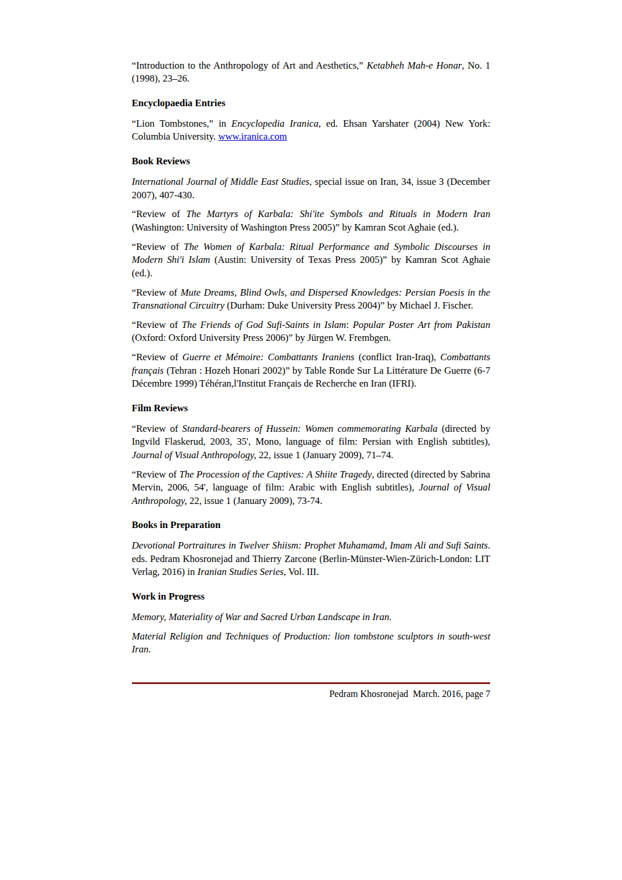“Introduction to the Anthropology of Art and Aesthetics,” Ketabheh Mah-e Honar, No. 1 (1998), 23–26.
Encyclopaedia Entries
“Lion Tombstones,” in Encyclopedia Iranica, ed. Ehsan Yarshater (2004) New York: Columbia University. www.iranica.com
Book Reviews
International Journal of Middle East Studies, special issue on Iran, 34, issue 3 (December 2007), 407-430.
“Review of The Martyrs of Karbala: Shi'ite Symbols and Rituals in Modern Iran (Washington: University of Washington Press 2005)” by Kamran Scot Aghaie (ed.).
“Review of The Women of Karbala: Ritual Performance and Symbolic Discourses in Modern Shi'i Islam (Austin: University of Texas Press 2005)” by Kamran Scot Aghaie (ed.).
“Review of Mute Dreams, Blind Owls, and Dispersed Knowledges: Persian Poesis in the Transnational Circuitry (Durham: Duke University Press 2004)” by Michael J. Fischer.
“Review of The Friends of God Sufi-Saints in Islam: Popular Poster Art from Pakistan (Oxford: Oxford University Press 2006)” by Jürgen W. Frembgen.
“Review of Guerre et Mémoire: Combattants Iraniens (conflict Iran-Iraq), Combattants français (Tehran : Hozeh Honari 2002)” by Table Ronde Sur La Littérature De Guerre (6-7 Décembre 1999) Téhéran,l'Institut Français de Recherche en Iran (IFRI).
Film Reviews
“Review of Standard-bearers of Hussein: Women commemorating Karbala (directed by Ingvild Flaskerud, 2003, 35', Mono, language of film: Persian with English subtitles), Journal of Visual Anthropology, 22, issue 1 (January 2009), 71–74.
“Review of The Procession of the Captives: A Shiite Tragedy, directed (directed by Sabrina Mervin, 2006, 54', language of film: Arabic with English subtitles), Journal of Visual Anthropology, 22, issue 1 (January 2009), 73-74.
Books in Preparation
Devotional Portraitures in Twelver Shiism: Prophet Muhamamd, Imam Ali and Sufi Saints. eds. Pedram Khosronejad and Thierry Zarcone (Berlin-Münster-Wien-Zürich-London: LIT Verlag, 2016) in Iranian Studies Series, Vol. III.
Work in Progress
Memory, Materiality of War and Sacred Urban Landscape in Iran.
Material Religion and Techniques of Production: lion tombstone sculptors in south-west Iran.
Pedram Khosronejad March. 2016, page 7